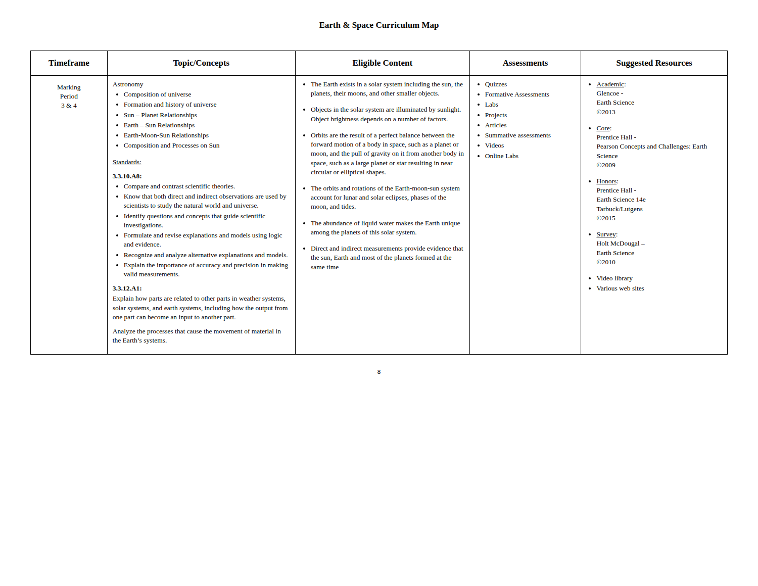Earth & Space Curriculum Map
| Timeframe | Topic/Concepts | Eligible Content | Assessments | Suggested Resources |
| --- | --- | --- | --- | --- |
| Marking Period 3 & 4 | Astronomy Composition of universe Formation and history of universe Sun – Planet Relationships Earth – Sun Relationships Earth-Moon-Sun Relationships Composition and Processes on Sun Standards: 3.3.10.A8: Compare and contrast scientific theories. Know that both direct and indirect observations are used by scientists to study the natural world and universe. Identify questions and concepts that guide scientific investigations. Formulate and revise explanations and models using logic and evidence. Recognize and analyze alternative explanations and models. Explain the importance of accuracy and precision in making valid measurements. 3.3.12.A1: Explain how parts are related to other parts in weather systems, solar systems, and earth systems, including how the output from one part can become an input to another part. Analyze the processes that cause the movement of material in the Earth’s systems. | The Earth exists in a solar system including the sun, the planets, their moons, and other smaller objects. Objects in the solar system are illuminated by sunlight. Object brightness depends on a number of factors. Orbits are the result of a perfect balance between the forward motion of a body in space, such as a planet or moon, and the pull of gravity on it from another body in space, such as a large planet or star resulting in near circular or elliptical shapes. The orbits and rotations of the Earth-moon-sun system account for lunar and solar eclipses, phases of the moon, and tides. The abundance of liquid water makes the Earth unique among the planets of this solar system. Direct and indirect measurements provide evidence that the sun, Earth and most of the planets formed at the same time | Quizzes Formative Assessments Labs Projects Articles Summative assessments Videos Online Labs | Academic : Glencoe - Earth Science ©2013 Core : Prentice Hall - Pearson Concepts and Challenges: Earth Science ©2009 Honors : Prentice Hall - Earth Science 14e Tarbuck/Lutgens ©2015 Survey : Holt McDougal – Earth Science ©2010 Video library Various web sites |
8